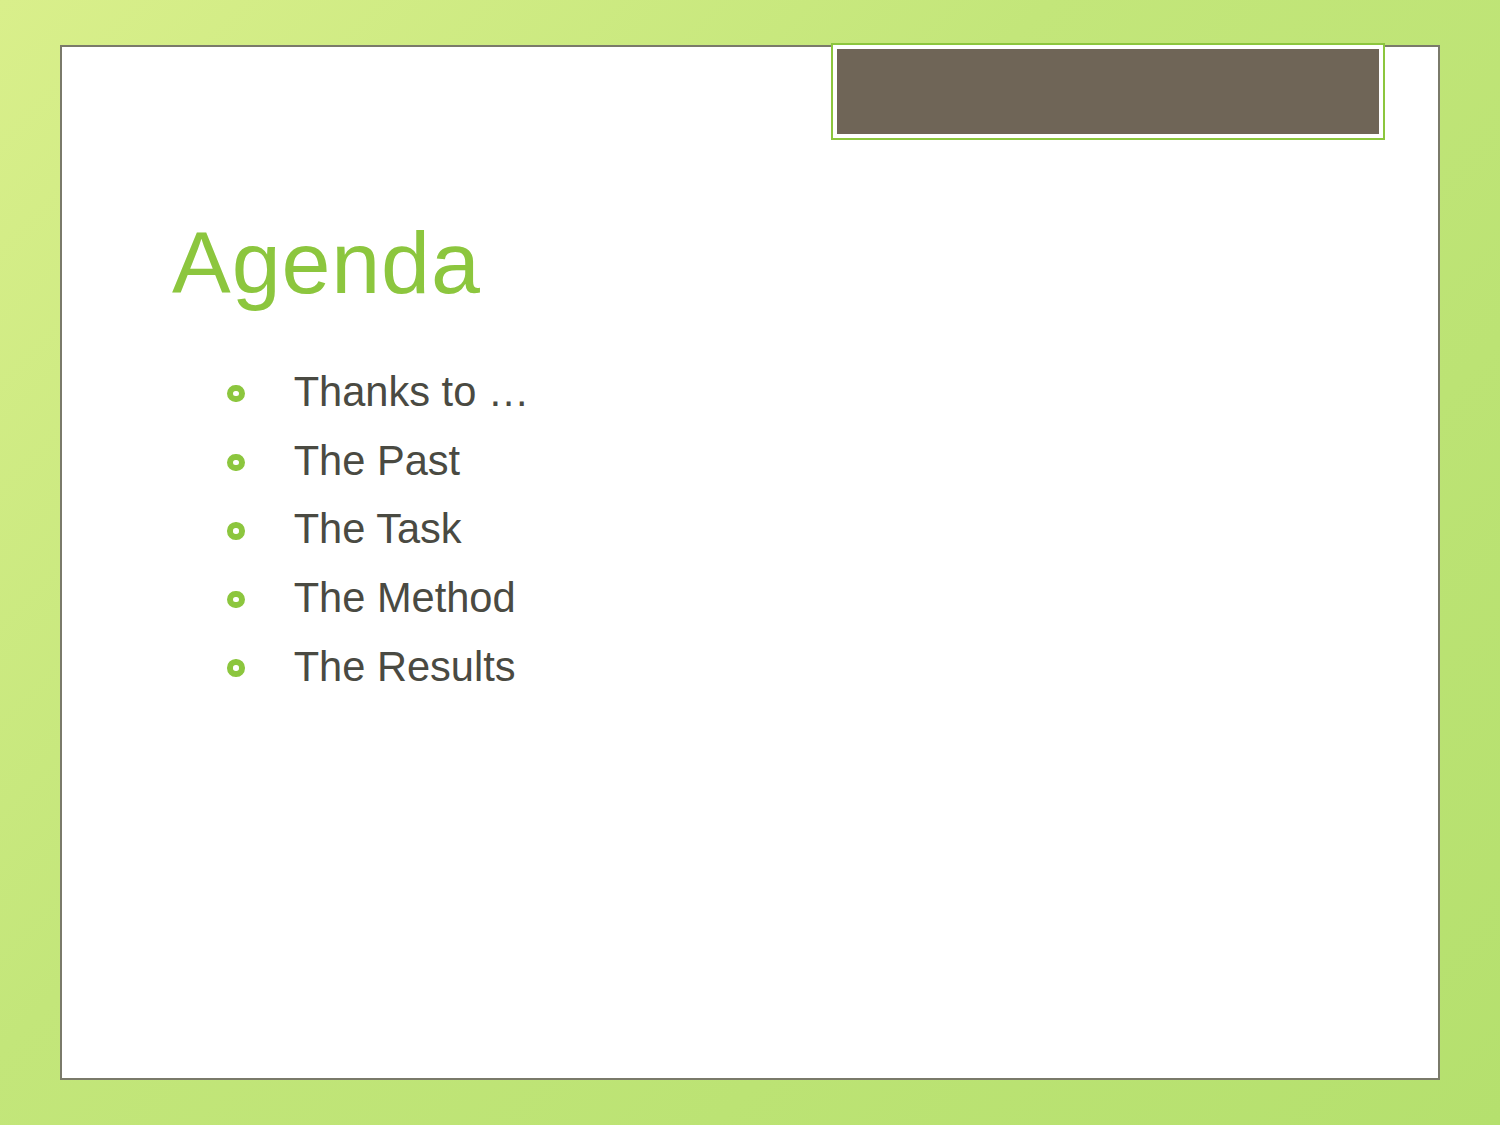Agenda
Thanks to …
The Past
The Task
The Method
The Results